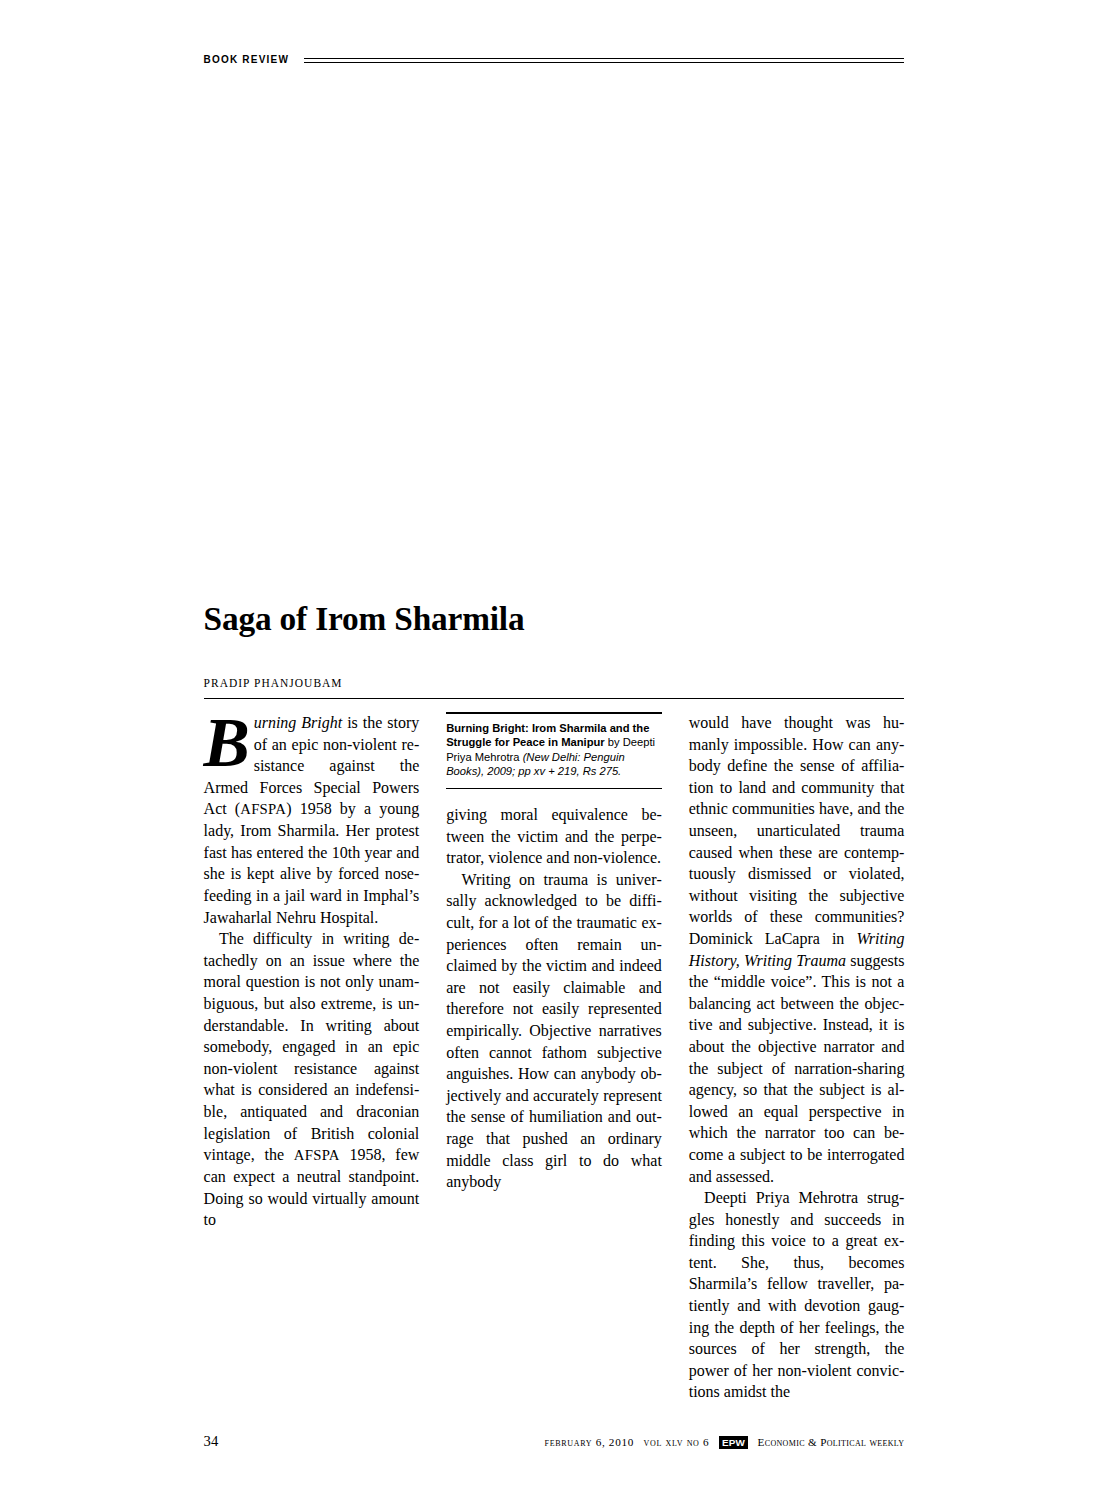BOOK REVIEW
Saga of Irom Sharmila
Pradip Phanjoubam
Burning Bright is the story of an epic non-violent resistance against the Armed Forces Special Powers Act (AFSPA) 1958 by a young lady, Irom Sharmila. Her protest fast has entered the 10th year and she is kept alive by forced nose-feeding in a jail ward in Imphal’s Jawaharlal Nehru Hospital.
The difficulty in writing detachedly on an issue where the moral question is not only unambiguous, but also extreme, is understandable. In writing about somebody, engaged in an epic non-violent resistance against what is considered an indefensible, antiquated and draconian legislation of British colonial vintage, the AFSPA 1958, few can expect a neutral standpoint. Doing so would virtually amount to
Burning Bright: Irom Sharmila and the Struggle for Peace in Manipur by Deepti Priya Mehrotra (New Delhi: Penguin Books), 2009; pp xv + 219, Rs 275.
giving moral equivalence between the victim and the perpetrator, violence and non-violence.
Writing on trauma is universally acknowledged to be difficult, for a lot of the traumatic experiences often remain unclaimed by the victim and indeed are not easily claimable and therefore not easily represented empirically. Objective narratives often cannot fathom subjective anguishes. How can anybody objectively and accurately represent the sense of humiliation and outrage that pushed an ordinary middle class girl to do what anybody
would have thought was humanly impossible. How can anybody define the sense of affiliation to land and community that ethnic communities have, and the unseen, unarticulated trauma caused when these are contemptuously dismissed or violated, without visiting the subjective worlds of these communities? Dominick LaCapra in Writing History, Writing Trauma suggests the “middle voice”. This is not a balancing act between the objective and subjective. Instead, it is about the objective narrator and the subject of narration-sharing agency, so that the subject is allowed an equal perspective in which the narrator too can become a subject to be interrogated and assessed.
Deepti Priya Mehrotra struggles honestly and succeeds in finding this voice to a great extent. She, thus, becomes Sharmila’s fellow traveller, patiently and with devotion gauging the depth of her feelings, the sources of her strength, the power of her non-violent convictions amidst the
34
february 6, 2010 vol xlv no 6 EPW Economic & Political weekly